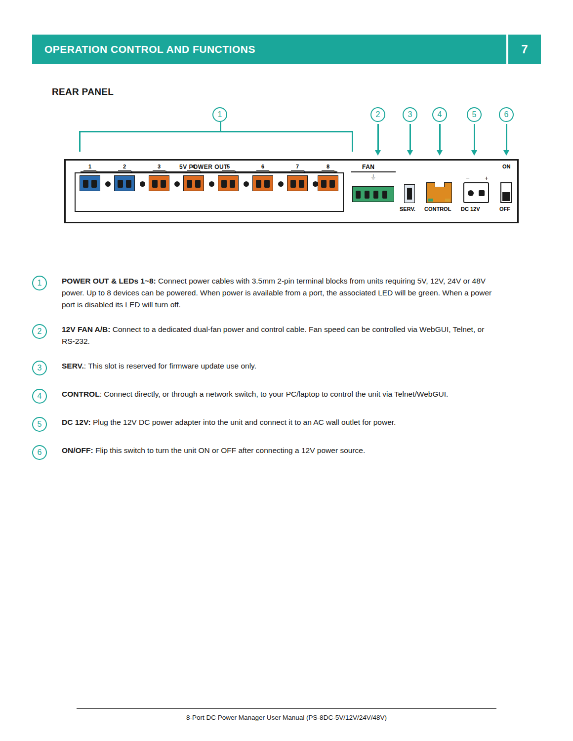OPERATION CONTROL AND FUNCTIONS
7
REAR PANEL
1
2
3
4
5
6
5V POWER OUT
1
−+
2
−+
3
−+
4
−+
5
−+
6
−+
7
−+
8
−+
FAN
⏚
SERV.
CONTROL
−
+
DC 12V
ON
OFF
1
POWER OUT & LEDs 1~8: Connect power cables with 3.5mm 2-pin terminal blocks from units requiring 5V, 12V, 24V or 48V power. Up to 8 devices can be powered. When power is available from a port, the associated LED will be green. When a power port is disabled its LED will turn off.
2
12V FAN A/B: Connect to a dedicated dual-fan power and control cable. Fan speed can be controlled via WebGUI, Telnet, or RS-232.
3
SERV.: This slot is reserved for firmware update use only.
4
CONTROL: Connect directly, or through a network switch, to your PC/laptop to control the unit via Telnet/WebGUI.
5
DC 12V: Plug the 12V DC power adapter into the unit and connect it to an AC wall outlet for power.
6
ON/OFF: Flip this switch to turn the unit ON or OFF after connecting a 12V power source.
8-Port DC Power Manager User Manual (PS-8DC-5V/12V/24V/48V)